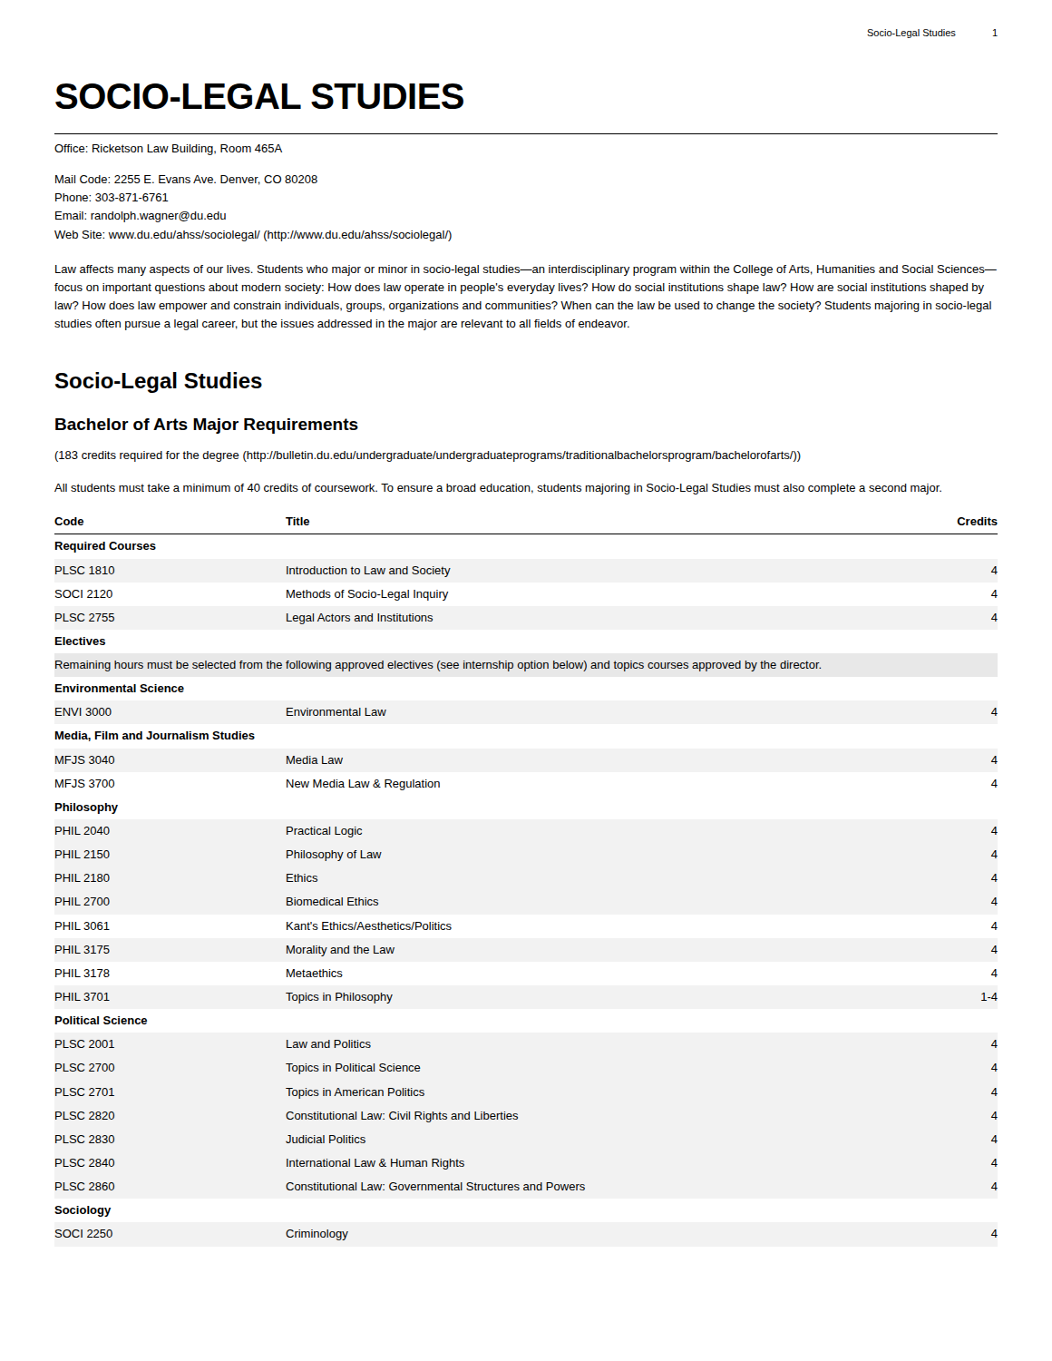Socio-Legal Studies 1
SOCIO-LEGAL STUDIES
Office: Ricketson Law Building, Room 465A
Mail Code: 2255 E. Evans Ave. Denver, CO 80208
Phone: 303-871-6761
Email: randolph.wagner@du.edu
Web Site: www.du.edu/ahss/sociolegal/ (http://www.du.edu/ahss/sociolegal/)
Law affects many aspects of our lives. Students who major or minor in socio-legal studies—an interdisciplinary program within the College of Arts, Humanities and Social Sciences—focus on important questions about modern society: How does law operate in people's everyday lives? How do social institutions shape law? How are social institutions shaped by law? How does law empower and constrain individuals, groups, organizations and communities? When can the law be used to change the society? Students majoring in socio-legal studies often pursue a legal career, but the issues addressed in the major are relevant to all fields of endeavor.
Socio-Legal Studies
Bachelor of Arts Major Requirements
(183 credits required for the degree (http://bulletin.du.edu/undergraduate/undergraduateprograms/traditionalbachelorsprogram/bachelorofarts/))
All students must take a minimum of 40 credits of coursework. To ensure a broad education, students majoring in Socio-Legal Studies must also complete a second major.
| Code | Title | Credits |
| --- | --- | --- |
| Required Courses |
| PLSC 1810 | Introduction to Law and Society | 4 |
| SOCI 2120 | Methods of Socio-Legal Inquiry | 4 |
| PLSC 2755 | Legal Actors and Institutions | 4 |
| Electives |
| Remaining hours must be selected from the following approved electives (see internship option below) and topics courses approved by the director. |
| Environmental Science |
| ENVI 3000 | Environmental Law | 4 |
| Media, Film and Journalism Studies |
| MFJS 3040 | Media Law | 4 |
| MFJS 3700 | New Media Law & Regulation | 4 |
| Philosophy |
| PHIL 2040 | Practical Logic | 4 |
| PHIL 2150 | Philosophy of Law | 4 |
| PHIL 2180 | Ethics | 4 |
| PHIL 2700 | Biomedical Ethics | 4 |
| PHIL 3061 | Kant's Ethics/Aesthetics/Politics | 4 |
| PHIL 3175 | Morality and the Law | 4 |
| PHIL 3178 | Metaethics | 4 |
| PHIL 3701 | Topics in Philosophy | 1-4 |
| Political Science |
| PLSC 2001 | Law and Politics | 4 |
| PLSC 2700 | Topics in Political Science | 4 |
| PLSC 2701 | Topics in American Politics | 4 |
| PLSC 2820 | Constitutional Law: Civil Rights and Liberties | 4 |
| PLSC 2830 | Judicial Politics | 4 |
| PLSC 2840 | International Law & Human Rights | 4 |
| PLSC 2860 | Constitutional Law: Governmental Structures and Powers | 4 |
| Sociology |
| SOCI 2250 | Criminology | 4 |